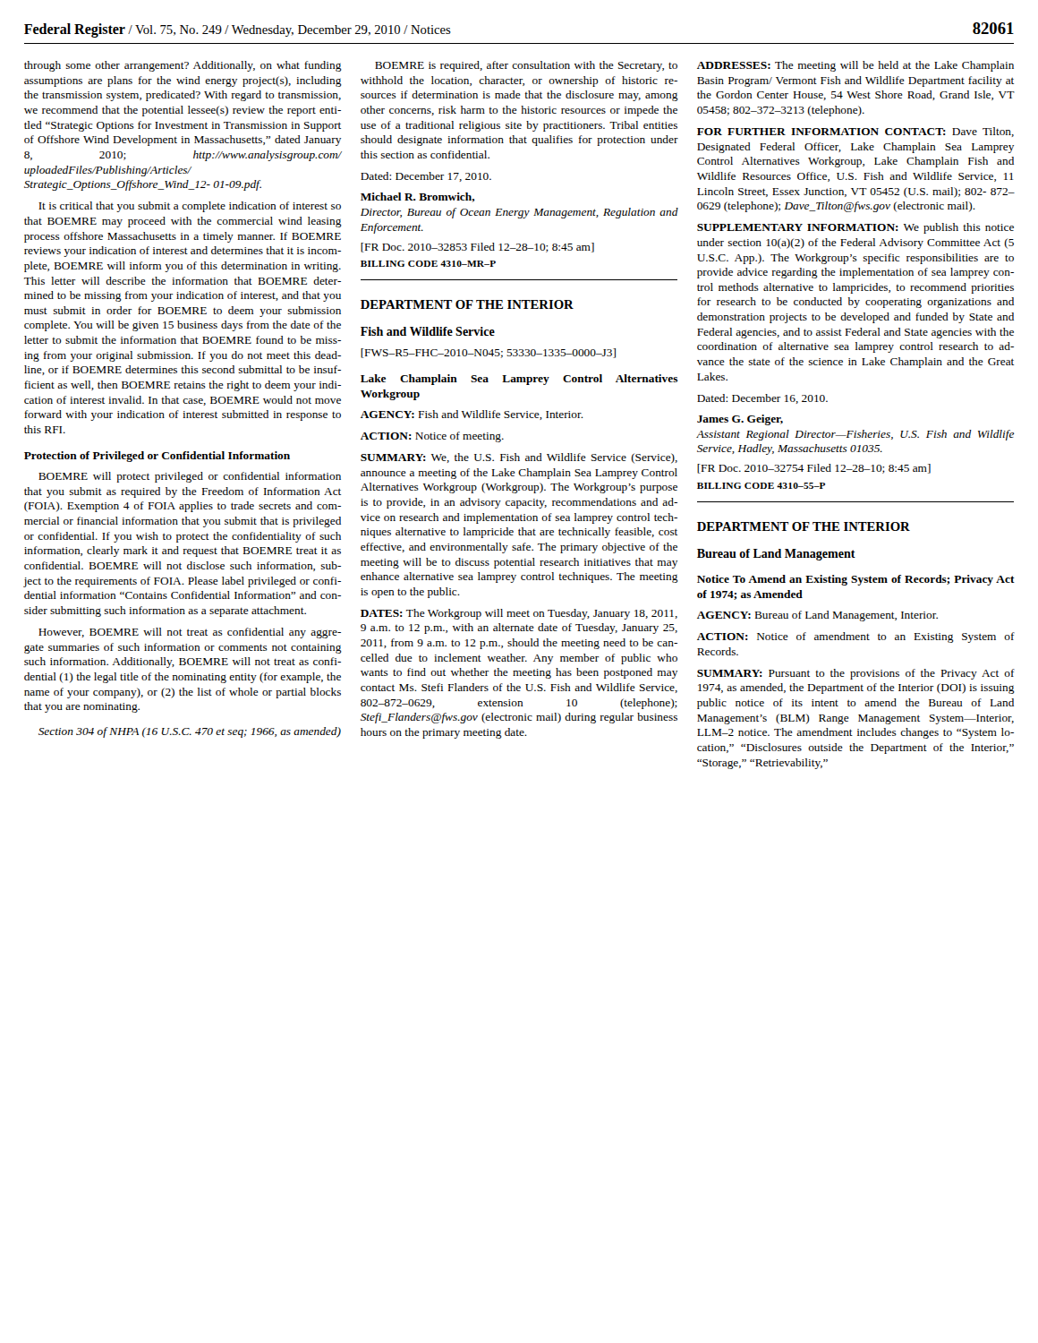Federal Register / Vol. 75, No. 249 / Wednesday, December 29, 2010 / Notices
82061
through some other arrangement? Additionally, on what funding assumptions are plans for the wind energy project(s), including the transmission system, predicated? With regard to transmission, we recommend that the potential lessee(s) review the report entitled “Strategic Options for Investment in Transmission in Support of Offshore Wind Development in Massachusetts,” dated January 8, 2010; http://www.analysisgroup.com/ uploadedFiles/Publishing/Articles/ Strategic_Options_Offshore_Wind_12- 01-09.pdf.
It is critical that you submit a complete indication of interest so that BOEMRE may proceed with the commercial wind leasing process offshore Massachusetts in a timely manner. If BOEMRE reviews your indication of interest and determines that it is incomplete, BOEMRE will inform you of this determination in writing. This letter will describe the information that BOEMRE determined to be missing from your indication of interest, and that you must submit in order for BOEMRE to deem your submission complete. You will be given 15 business days from the date of the letter to submit the information that BOEMRE found to be missing from your original submission. If you do not meet this deadline, or if BOEMRE determines this second submittal to be insufficient as well, then BOEMRE retains the right to deem your indication of interest invalid. In that case, BOEMRE would not move forward with your indication of interest submitted in response to this RFI.
Protection of Privileged or Confidential Information
BOEMRE will protect privileged or confidential information that you submit as required by the Freedom of Information Act (FOIA). Exemption 4 of FOIA applies to trade secrets and commercial or financial information that you submit that is privileged or confidential. If you wish to protect the confidentiality of such information, clearly mark it and request that BOEMRE treat it as confidential. BOEMRE will not disclose such information, subject to the requirements of FOIA. Please label privileged or confidential information “Contains Confidential Information” and consider submitting such information as a separate attachment.
However, BOEMRE will not treat as confidential any aggregate summaries of such information or comments not containing such information. Additionally, BOEMRE will not treat as confidential (1) the legal title of the nominating entity (for example, the name of your company), or (2) the list of whole or partial blocks that you are nominating.
Section 304 of NHPA (16 U.S.C. 470 et seq; 1966, as amended)
BOEMRE is required, after consultation with the Secretary, to withhold the location, character, or ownership of historic resources if determination is made that the disclosure may, among other concerns, risk harm to the historic resources or impede the use of a traditional religious site by practitioners. Tribal entities should designate information that qualifies for protection under this section as confidential.
Dated: December 17, 2010.
Michael R. Bromwich,
Director, Bureau of Ocean Energy Management, Regulation and Enforcement.
[FR Doc. 2010–32853 Filed 12–28–10; 8:45 am]
BILLING CODE 4310–MR–P
DEPARTMENT OF THE INTERIOR
Fish and Wildlife Service
[FWS–R5–FHC–2010–N045; 53330–1335–0000–J3]
Lake Champlain Sea Lamprey Control Alternatives Workgroup
AGENCY: Fish and Wildlife Service, Interior.
ACTION: Notice of meeting.
SUMMARY: We, the U.S. Fish and Wildlife Service (Service), announce a meeting of the Lake Champlain Sea Lamprey Control Alternatives Workgroup (Workgroup). The Workgroup’s purpose is to provide, in an advisory capacity, recommendations and advice on research and implementation of sea lamprey control techniques alternative to lampricide that are technically feasible, cost effective, and environmentally safe. The primary objective of the meeting will be to discuss potential research initiatives that may enhance alternative sea lamprey control techniques. The meeting is open to the public.
DATES: The Workgroup will meet on Tuesday, January 18, 2011, 9 a.m. to 12 p.m., with an alternate date of Tuesday, January 25, 2011, from 9 a.m. to 12 p.m., should the meeting need to be cancelled due to inclement weather. Any member of public who wants to find out whether the meeting has been postponed may contact Ms. Stefi Flanders of the U.S. Fish and Wildlife Service, 802–872–0629, extension 10 (telephone); Stefi_Flanders@fws.gov (electronic mail) during regular business hours on the primary meeting date.
ADDRESSES: The meeting will be held at the Lake Champlain Basin Program/ Vermont Fish and Wildlife Department facility at the Gordon Center House, 54 West Shore Road, Grand Isle, VT 05458; 802–372–3213 (telephone).
FOR FURTHER INFORMATION CONTACT: Dave Tilton, Designated Federal Officer, Lake Champlain Sea Lamprey Control Alternatives Workgroup, Lake Champlain Fish and Wildlife Resources Office, U.S. Fish and Wildlife Service, 11 Lincoln Street, Essex Junction, VT 05452 (U.S. mail); 802- 872–0629 (telephone); Dave_Tilton@fws.gov (electronic mail).
SUPPLEMENTARY INFORMATION: We publish this notice under section 10(a)(2) of the Federal Advisory Committee Act (5 U.S.C. App.). The Workgroup’s specific responsibilities are to provide advice regarding the implementation of sea lamprey control methods alternative to lampricides, to recommend priorities for research to be conducted by cooperating organizations and demonstration projects to be developed and funded by State and Federal agencies, and to assist Federal and State agencies with the coordination of alternative sea lamprey control research to advance the state of the science in Lake Champlain and the Great Lakes.
Dated: December 16, 2010.
James G. Geiger,
Assistant Regional Director—Fisheries, U.S. Fish and Wildlife Service, Hadley, Massachusetts 01035.
[FR Doc. 2010–32754 Filed 12–28–10; 8:45 am]
BILLING CODE 4310–55–P
DEPARTMENT OF THE INTERIOR
Bureau of Land Management
Notice To Amend an Existing System of Records; Privacy Act of 1974; as Amended
AGENCY: Bureau of Land Management, Interior.
ACTION: Notice of amendment to an Existing System of Records.
SUMMARY: Pursuant to the provisions of the Privacy Act of 1974, as amended, the Department of the Interior (DOI) is issuing public notice of its intent to amend the Bureau of Land Management’s (BLM) Range Management System—Interior, LLM–2 notice. The amendment includes changes to “System location,” “Disclosures outside the Department of the Interior,” “Storage,” “Retrievability,”